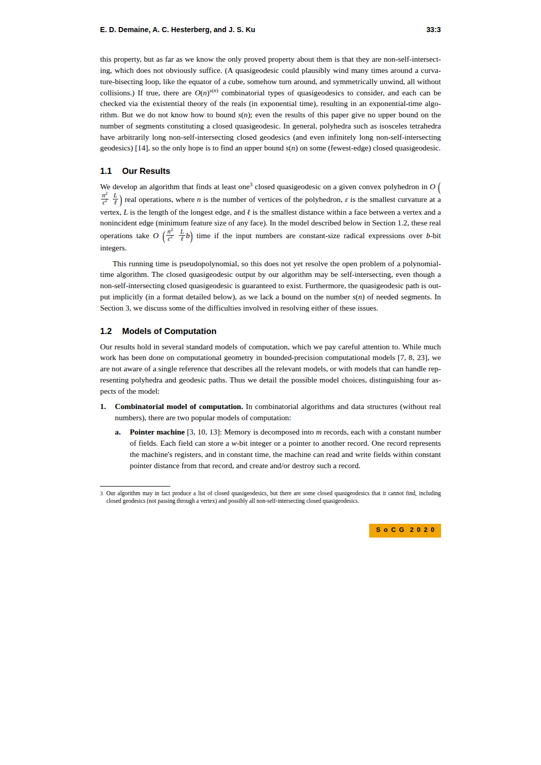E. D. Demaine, A. C. Hesterberg, and J. S. Ku 33:3
this property, but as far as we know the only proved property about them is that they are non-self-intersecting, which does not obviously suffice. (A quasigeodesic could plausibly wind many times around a curvature-bisecting loop, like the equator of a cube, somehow turn around, and symmetrically unwind, all without collisions.) If true, there are O(n)s(n) combinatorial types of quasigeodesics to consider, and each can be checked via the existential theory of the reals (in exponential time), resulting in an exponential-time algorithm. But we do not know how to bound s(n); even the results of this paper give no upper bound on the number of segments constituting a closed quasigeodesic. In general, polyhedra such as isosceles tetrahedra have arbitrarily long non-self-intersecting closed geodesics (and even infinitely long non-self-intersecting geodesics) [14], so the only hope is to find an upper bound s(n) on some (fewest-edge) closed quasigeodesic.
1.1 Our Results
We develop an algorithm that finds at least one3 closed quasigeodesic on a given convex polyhedron in O (n2 ε2 Lℓ) real operations, where n is the number of vertices of the polyhedron, ε is the smallest curvature at a vertex, L is the length of the longest edge, and ℓ is the smallest distance within a face between a vertex and a nonincident edge (minimum feature size of any face). In the model described below in Section 1.2, these real operations take O (n2 ε2 Lℓ b) time if the input numbers are constant-size radical expressions over b-bit integers.
This running time is pseudopolynomial, so this does not yet resolve the open problem of a polynomial-time algorithm. The closed quasigeodesic output by our algorithm may be self-intersecting, even though a non-self-intersecting closed quasigeodesic is guaranteed to exist. Furthermore, the quasigeodesic path is output implicitly (in a format detailed below), as we lack a bound on the number s(n) of needed segments. In Section 3, we discuss some of the difficulties involved in resolving either of these issues.
1.2 Models of Computation
Our results hold in several standard models of computation, which we pay careful attention to. While much work has been done on computational geometry in bounded-precision computational models [7, 8, 23], we are not aware of a single reference that describes all the relevant models, or with models that can handle representing polyhedra and geodesic paths. Thus we detail the possible model choices, distinguishing four aspects of the model:
Combinatorial model of computation. In combinatorial algorithms and data structures (without real numbers), there are two popular models of computation:
Pointer machine [3, 10, 13]: Memory is decomposed into m records, each with a constant number of fields. Each field can store a w-bit integer or a pointer to another record. One record represents the machine's registers, and in constant time, the machine can read and write fields within constant pointer distance from that record, and create and/or destroy such a record.
3 Our algorithm may in fact produce a list of closed quasigeodesics, but there are some closed quasigeodesics that it cannot find, including closed geodesics (not passing through a vertex) and possibly all non-self-intersecting closed quasigeodesics.
S o C G 2 0 2 0